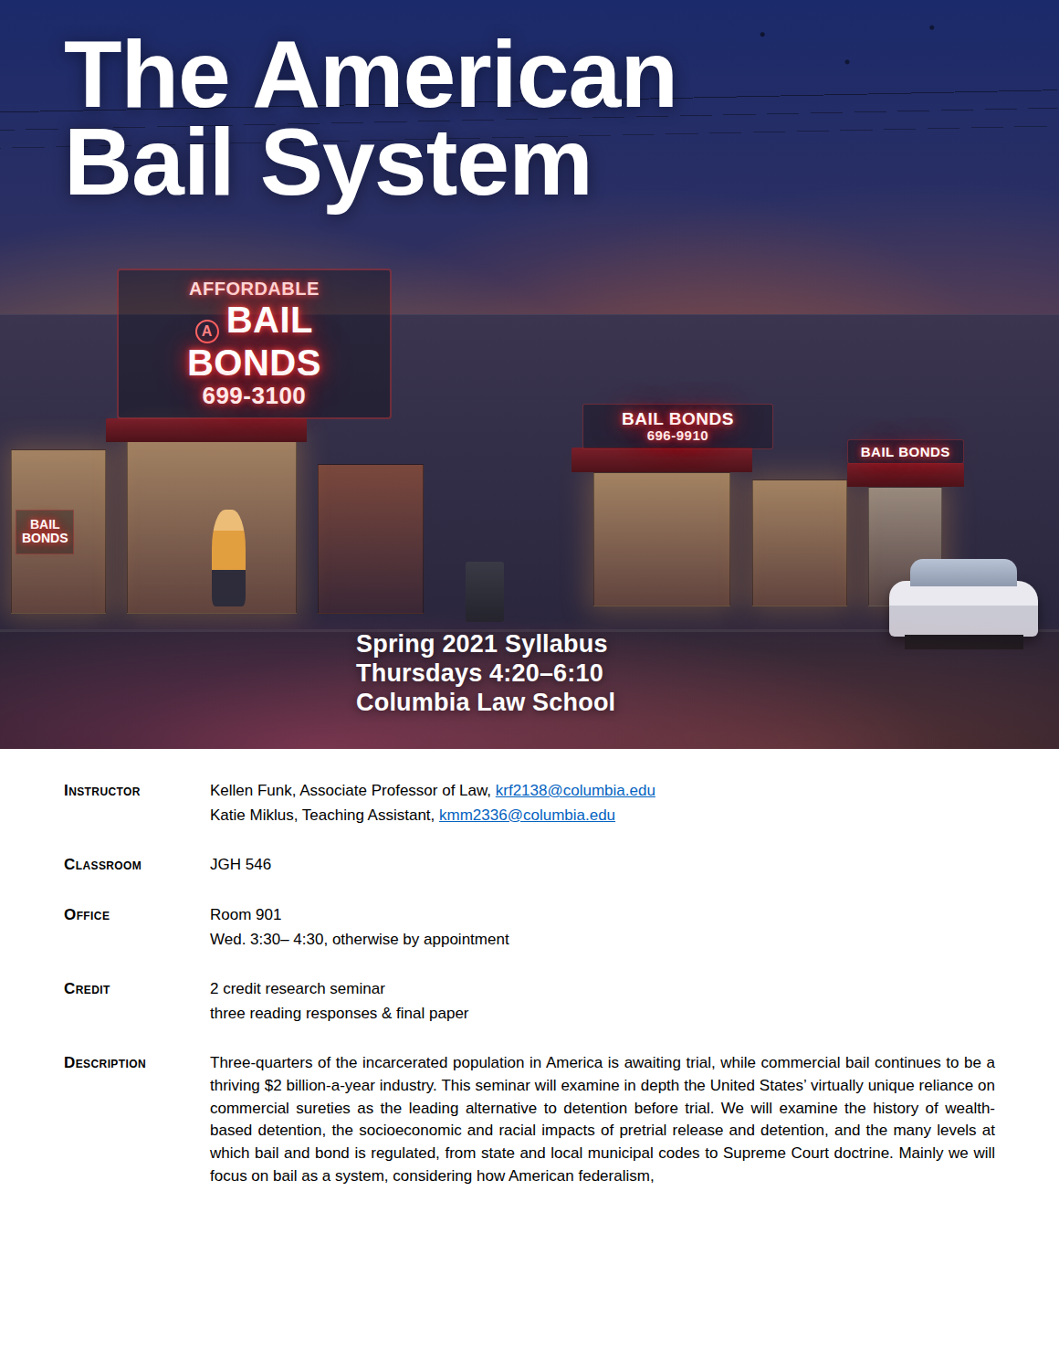AFFORDABLE ABAIL BONDS 699-3100
BAIL BONDS 696-9910
BAIL BONDS
BAIL
BONDS
The American
Bail System
Spring 2021 Syllabus
Thursdays 4:20–6:10
Columbia Law School
Instructor
Kellen Funk, Associate Professor of Law, krf2138@columbia.edu
Katie Miklus, Teaching Assistant, kmm2336@columbia.edu
Classroom
JGH 546
Office
Room 901
Wed. 3:30– 4:30, otherwise by appointment
Credit
2 credit research seminar
three reading responses & final paper
Description
Three-quarters of the incarcerated population in America is awaiting trial, while commercial bail continues to be a thriving $2 billion-a-year industry. This seminar will examine in depth the United States’ virtually unique reliance on commercial sureties as the leading alternative to detention before trial. We will examine the history of wealth-based detention, the socioeconomic and racial impacts of pretrial release and detention, and the many levels at which bail and bond is regulated, from state and local municipal codes to Supreme Court doctrine. Mainly we will focus on bail as a system, considering how American federalism,